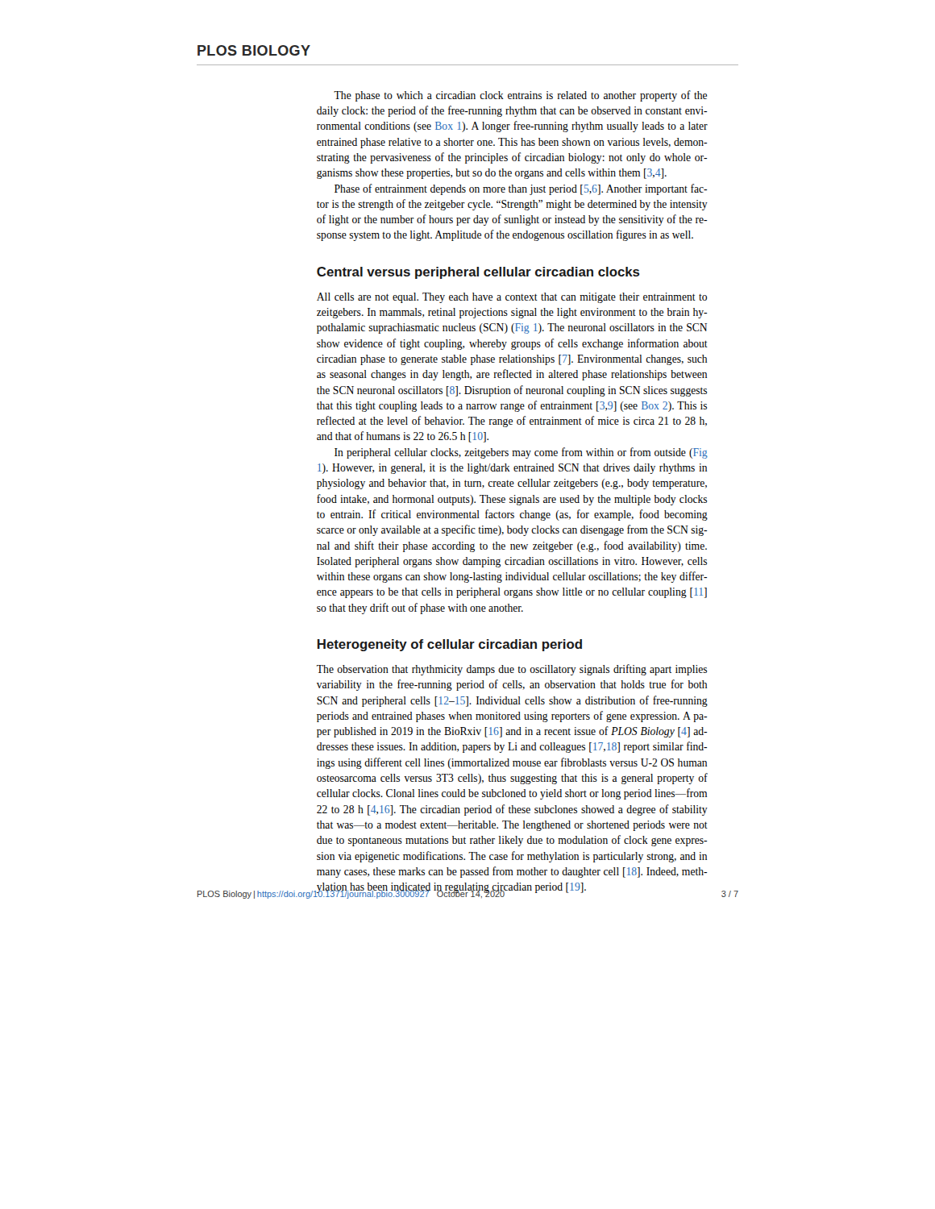PLOS BIOLOGY
The phase to which a circadian clock entrains is related to another property of the daily clock: the period of the free-running rhythm that can be observed in constant environmental conditions (see Box 1). A longer free-running rhythm usually leads to a later entrained phase relative to a shorter one. This has been shown on various levels, demonstrating the pervasiveness of the principles of circadian biology: not only do whole organisms show these properties, but so do the organs and cells within them [3,4].
Phase of entrainment depends on more than just period [5,6]. Another important factor is the strength of the zeitgeber cycle. “Strength” might be determined by the intensity of light or the number of hours per day of sunlight or instead by the sensitivity of the response system to the light. Amplitude of the endogenous oscillation figures in as well.
Central versus peripheral cellular circadian clocks
All cells are not equal. They each have a context that can mitigate their entrainment to zeitgebers. In mammals, retinal projections signal the light environment to the brain hypothalamic suprachiasmatic nucleus (SCN) (Fig 1). The neuronal oscillators in the SCN show evidence of tight coupling, whereby groups of cells exchange information about circadian phase to generate stable phase relationships [7]. Environmental changes, such as seasonal changes in day length, are reflected in altered phase relationships between the SCN neuronal oscillators [8]. Disruption of neuronal coupling in SCN slices suggests that this tight coupling leads to a narrow range of entrainment [3,9] (see Box 2). This is reflected at the level of behavior. The range of entrainment of mice is circa 21 to 28 h, and that of humans is 22 to 26.5 h [10].
In peripheral cellular clocks, zeitgebers may come from within or from outside (Fig 1). However, in general, it is the light/dark entrained SCN that drives daily rhythms in physiology and behavior that, in turn, create cellular zeitgebers (e.g., body temperature, food intake, and hormonal outputs). These signals are used by the multiple body clocks to entrain. If critical environmental factors change (as, for example, food becoming scarce or only available at a specific time), body clocks can disengage from the SCN signal and shift their phase according to the new zeitgeber (e.g., food availability) time. Isolated peripheral organs show damping circadian oscillations in vitro. However, cells within these organs can show long-lasting individual cellular oscillations; the key difference appears to be that cells in peripheral organs show little or no cellular coupling [11] so that they drift out of phase with one another.
Heterogeneity of cellular circadian period
The observation that rhythmicity damps due to oscillatory signals drifting apart implies variability in the free-running period of cells, an observation that holds true for both SCN and peripheral cells [12–15]. Individual cells show a distribution of free-running periods and entrained phases when monitored using reporters of gene expression. A paper published in 2019 in the BioRxiv [16] and in a recent issue of PLOS Biology [4] addresses these issues. In addition, papers by Li and colleagues [17,18] report similar findings using different cell lines (immortalized mouse ear fibroblasts versus U-2 OS human osteosarcoma cells versus 3T3 cells), thus suggesting that this is a general property of cellular clocks. Clonal lines could be subcloned to yield short or long period lines—from 22 to 28 h [4,16]. The circadian period of these subclones showed a degree of stability that was—to a modest extent—heritable. The lengthened or shortened periods were not due to spontaneous mutations but rather likely due to modulation of clock gene expression via epigenetic modifications. The case for methylation is particularly strong, and in many cases, these marks can be passed from mother to daughter cell [18]. Indeed, methylation has been indicated in regulating circadian period [19].
PLOS Biology|https://doi.org/10.1371/journal.pbio.3000927 October 14, 2020
3 / 7